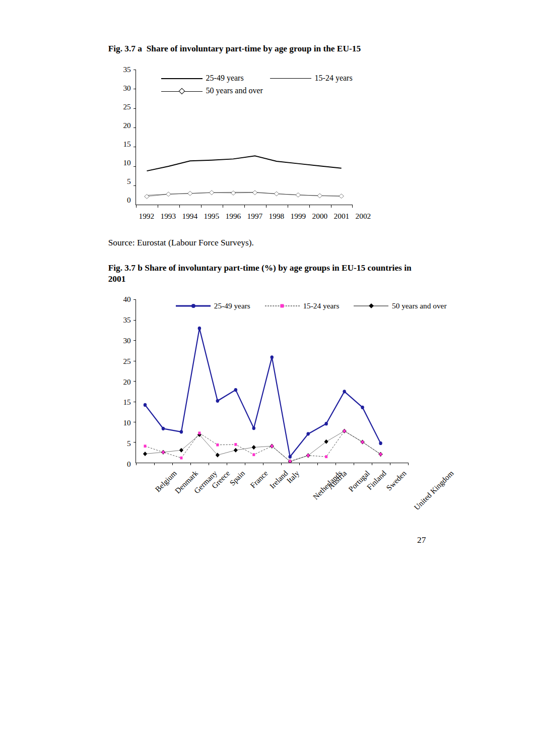Fig. 3.7 a Share of involuntary part-time by age group in the EU-15
35
30
25
20
15
10
5
0
25-49 years 15-24 years
50 years and over
1992
1993
1994
1995
1996
1997
1998
1999
2000
2001
2002
Source: Eurostat (Labour Force Surveys).
Fig. 3.7 b Share of involuntary part-time (%) by age groups in EU-15 countries in 2001
40
35
30
25
20
15
10
5
0
25-49 years 15-24 years 50 years and over
Belgium
Denmark
Germany
Greece
Spain
France
Ireland
Italy
Netherlands
Austria
Portugal
Finland
Sweden
United Kingdom
27